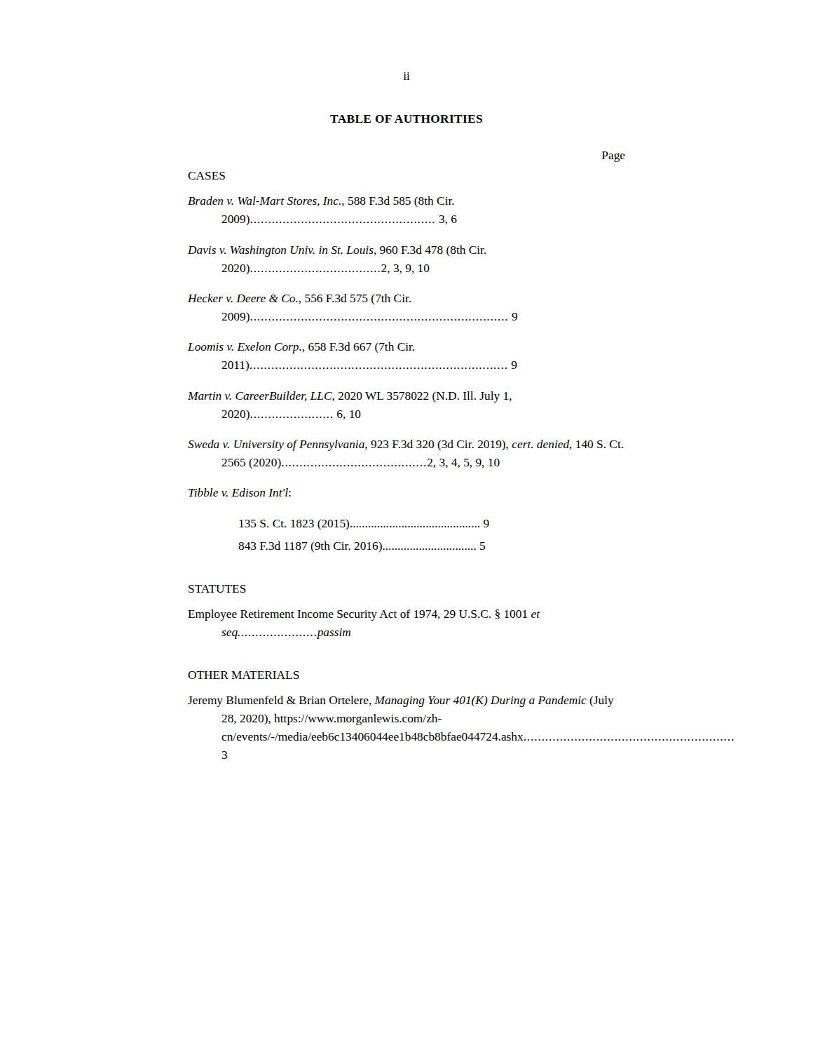ii
TABLE OF AUTHORITIES
Page
CASES
Braden v. Wal-Mart Stores, Inc., 588 F.3d 585 (8th Cir. 2009)................................................... 3, 6
Davis v. Washington Univ. in St. Louis, 960 F.3d 478 (8th Cir. 2020).................................... 2, 3, 9, 10
Hecker v. Deere & Co., 556 F.3d 575 (7th Cir. 2009)....................................................................... 9
Loomis v. Exelon Corp., 658 F.3d 667 (7th Cir. 2011)....................................................................... 9
Martin v. CareerBuilder, LLC, 2020 WL 3578022 (N.D. Ill. July 1, 2020)....................... 6, 10
Sweda v. University of Pennsylvania, 923 F.3d 320 (3d Cir. 2019), cert. denied, 140 S. Ct. 2565 (2020)........................................ 2, 3, 4, 5, 9, 10
Tibble v. Edison Int'l:
135 S. Ct. 1823 (2015)........................................... 9
843 F.3d 1187 (9th Cir. 2016)............................... 5
STATUTES
Employee Retirement Income Security Act of 1974, 29 U.S.C. § 1001 et seq...................... passim
OTHER MATERIALS
Jeremy Blumenfeld & Brian Ortelere, Managing Your 401(K) During a Pandemic (July 28, 2020), https://www.morganlewis.com/zh-cn/events/-/media/eeb6c13406044ee1b48cb8bfae044724.ashx.......................................................... 3